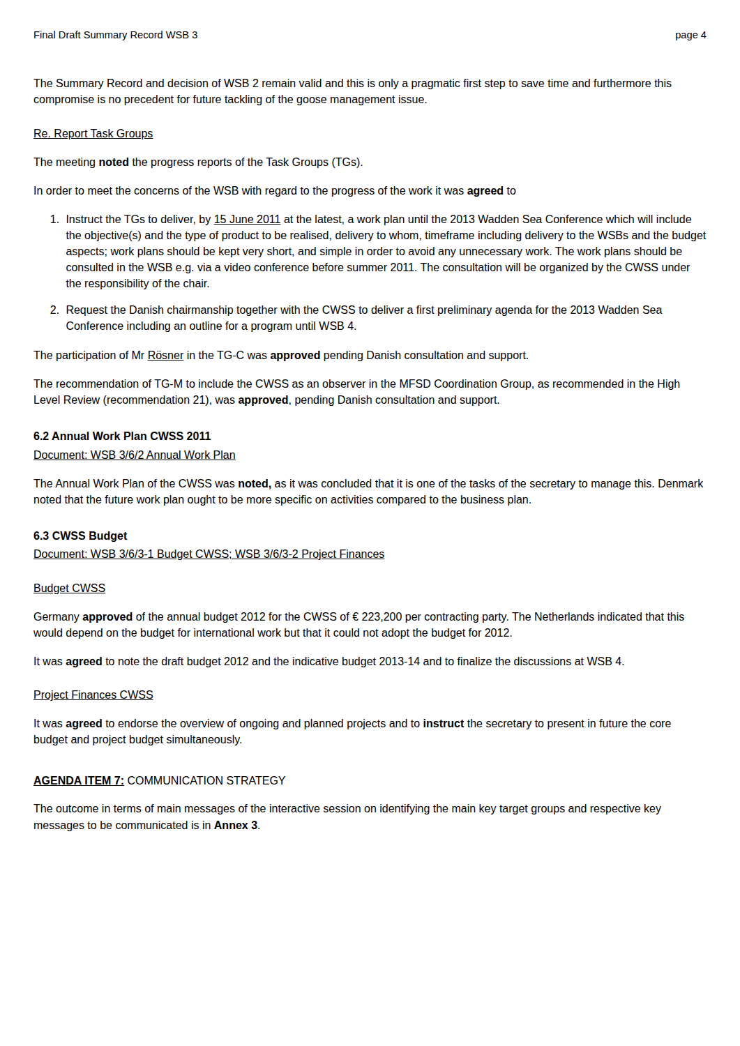Final Draft Summary Record WSB 3
page 4
The Summary Record and decision of WSB 2 remain valid and this is only a pragmatic first step to save time and furthermore this compromise is no precedent for future tackling of the goose management issue.
Re. Report Task Groups
The meeting noted the progress reports of the Task Groups (TGs).
In order to meet the concerns of the WSB with regard to the progress of the work it was agreed to
Instruct the TGs to deliver, by 15 June 2011 at the latest, a work plan until the 2013 Wadden Sea Conference which will include the objective(s) and the type of product to be realised, delivery to whom, timeframe including delivery to the WSBs and the budget aspects; work plans should be kept very short, and simple in order to avoid any unnecessary work. The work plans should be consulted in the WSB e.g. via a video conference before summer 2011. The consultation will be organized by the CWSS under the responsibility of the chair.
Request the Danish chairmanship together with the CWSS to deliver a first preliminary agenda for the 2013 Wadden Sea Conference including an outline for a program until WSB 4.
The participation of Mr Rösner in the TG-C was approved pending Danish consultation and support.
The recommendation of TG-M to include the CWSS as an observer in the MFSD Coordination Group, as recommended in the High Level Review (recommendation 21), was approved, pending Danish consultation and support.
6.2 Annual Work Plan CWSS 2011
Document: WSB 3/6/2 Annual Work Plan
The Annual Work Plan of the CWSS was noted, as it was concluded that it is one of the tasks of the secretary to manage this. Denmark noted that the future work plan ought to be more specific on activities compared to the business plan.
6.3 CWSS Budget
Document: WSB 3/6/3-1 Budget CWSS; WSB 3/6/3-2 Project Finances
Budget CWSS
Germany approved of the annual budget 2012 for the CWSS of € 223,200 per contracting party. The Netherlands indicated that this would depend on the budget for international work but that it could not adopt the budget for 2012.
It was agreed to note the draft budget 2012 and the indicative budget 2013-14 and to finalize the discussions at WSB 4.
Project Finances CWSS
It was agreed to endorse the overview of ongoing and planned projects and to instruct the secretary to present in future the core budget and project budget simultaneously.
AGENDA ITEM 7:
COMMUNICATION STRATEGY
The outcome in terms of main messages of the interactive session on identifying the main key target groups and respective key messages to be communicated is in Annex 3.